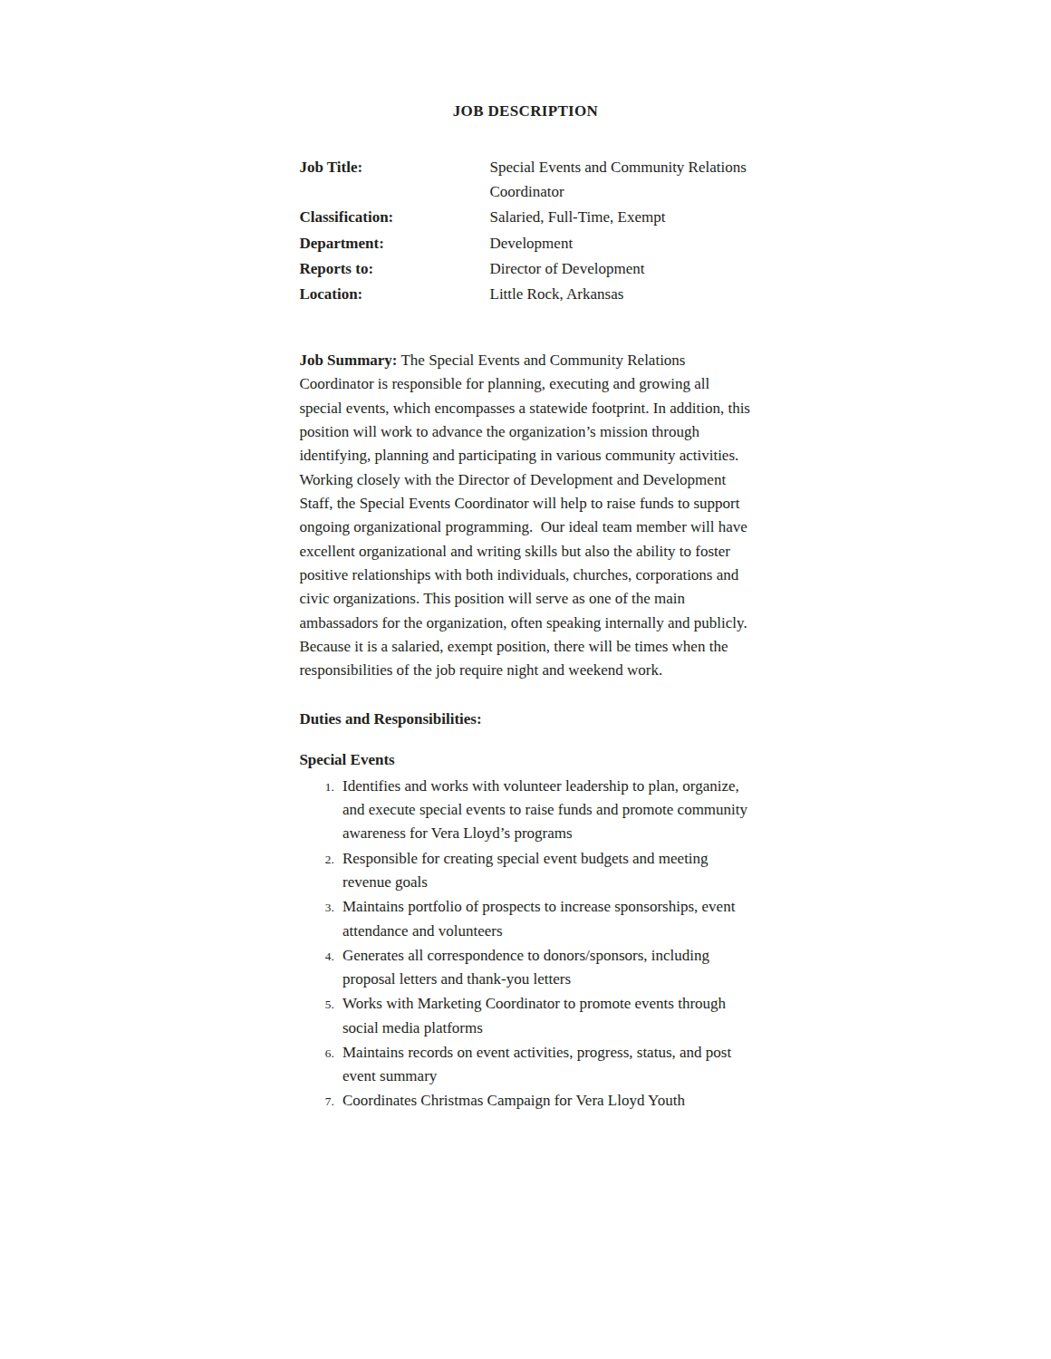JOB DESCRIPTION
| Job Title: | Special Events and Community Relations Coordinator |
| Classification: | Salaried, Full-Time, Exempt |
| Department: | Development |
| Reports to: | Director of Development |
| Location: | Little Rock, Arkansas |
Job Summary: The Special Events and Community Relations Coordinator is responsible for planning, executing and growing all special events, which encompasses a statewide footprint. In addition, this position will work to advance the organization’s mission through identifying, planning and participating in various community activities. Working closely with the Director of Development and Development Staff, the Special Events Coordinator will help to raise funds to support ongoing organizational programming. Our ideal team member will have excellent organizational and writing skills but also the ability to foster positive relationships with both individuals, churches, corporations and civic organizations. This position will serve as one of the main ambassadors for the organization, often speaking internally and publicly. Because it is a salaried, exempt position, there will be times when the responsibilities of the job require night and weekend work.
Duties and Responsibilities:
Special Events
Identifies and works with volunteer leadership to plan, organize, and execute special events to raise funds and promote community awareness for Vera Lloyd’s programs
Responsible for creating special event budgets and meeting revenue goals
Maintains portfolio of prospects to increase sponsorships, event attendance and volunteers
Generates all correspondence to donors/sponsors, including proposal letters and thank-you letters
Works with Marketing Coordinator to promote events through social media platforms
Maintains records on event activities, progress, status, and post event summary
Coordinates Christmas Campaign for Vera Lloyd Youth